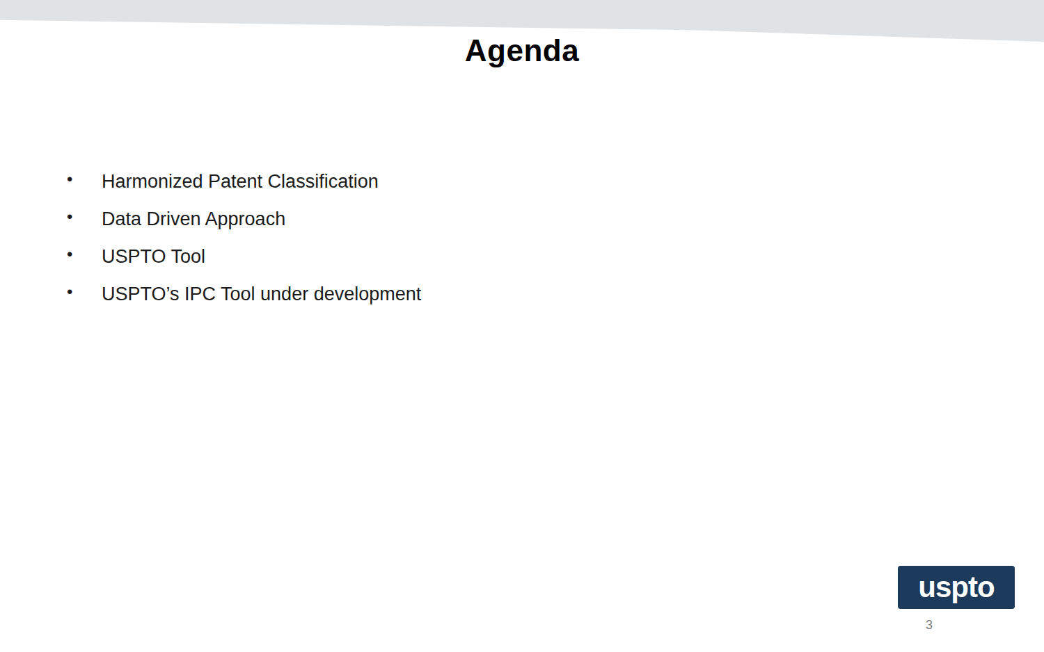Agenda
Harmonized Patent Classification
Data Driven Approach
USPTO Tool
USPTO’s IPC Tool under development
uspto
3